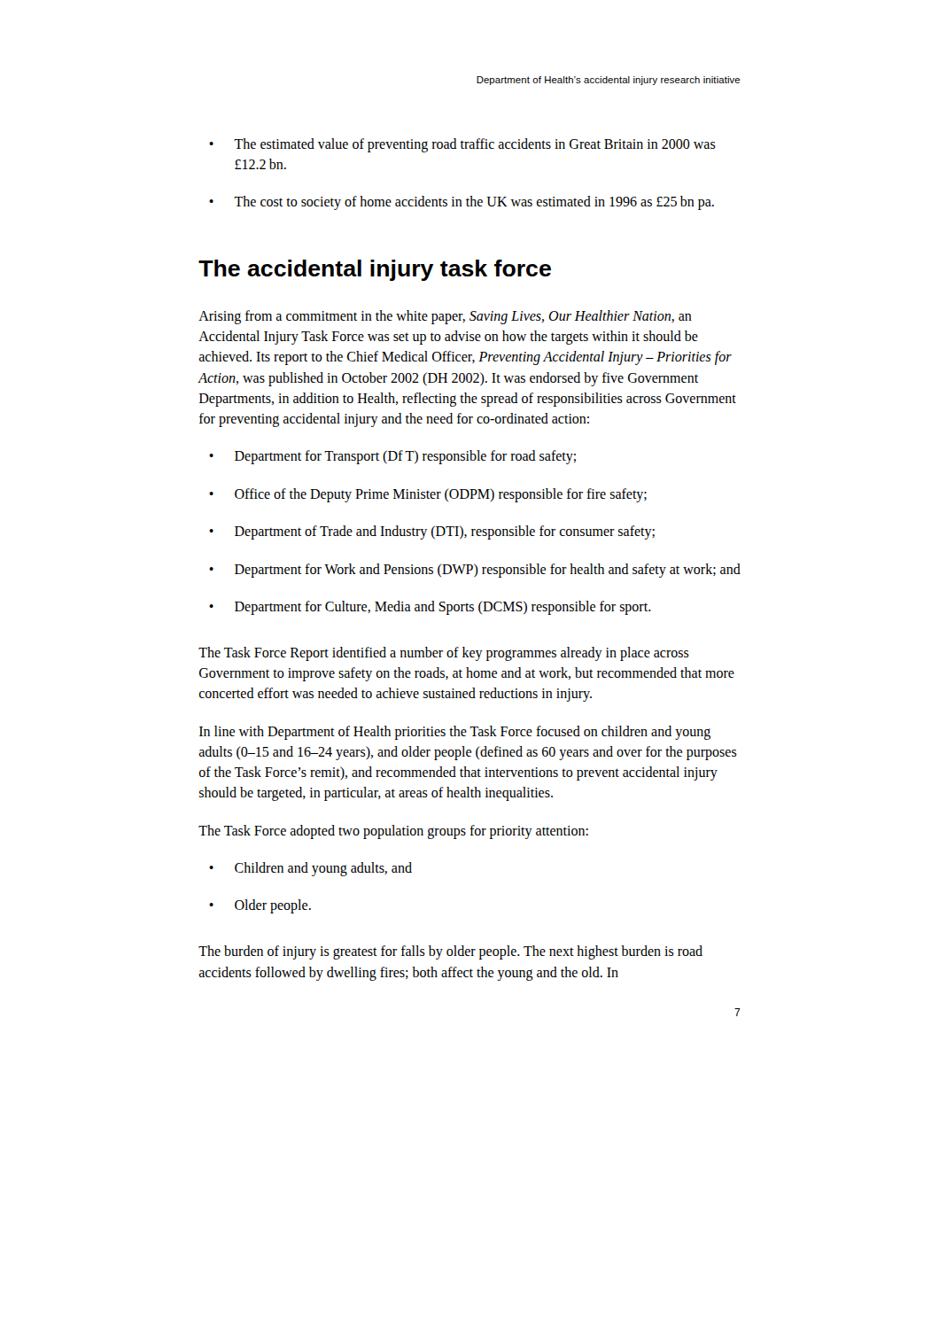Department of Health’s accidental injury research initiative
The estimated value of preventing road traffic accidents in Great Britain in 2000 was £12.2 bn.
The cost to society of home accidents in the UK was estimated in 1996 as £25 bn pa.
The accidental injury task force
Arising from a commitment in the white paper, Saving Lives, Our Healthier Nation, an Accidental Injury Task Force was set up to advise on how the targets within it should be achieved. Its report to the Chief Medical Officer, Preventing Accidental Injury – Priorities for Action, was published in October 2002 (DH 2002). It was endorsed by five Government Departments, in addition to Health, reflecting the spread of responsibilities across Government for preventing accidental injury and the need for co-ordinated action:
Department for Transport (Df T) responsible for road safety;
Office of the Deputy Prime Minister (ODPM) responsible for fire safety;
Department of Trade and Industry (DTI), responsible for consumer safety;
Department for Work and Pensions (DWP) responsible for health and safety at work; and
Department for Culture, Media and Sports (DCMS) responsible for sport.
The Task Force Report identified a number of key programmes already in place across Government to improve safety on the roads, at home and at work, but recommended that more concerted effort was needed to achieve sustained reductions in injury.
In line with Department of Health priorities the Task Force focused on children and young adults (0–15 and 16–24 years), and older people (defined as 60 years and over for the purposes of the Task Force’s remit), and recommended that interventions to prevent accidental injury should be targeted, in particular, at areas of health inequalities.
The Task Force adopted two population groups for priority attention:
Children and young adults, and
Older people.
The burden of injury is greatest for falls by older people. The next highest burden is road accidents followed by dwelling fires; both affect the young and the old. In
7